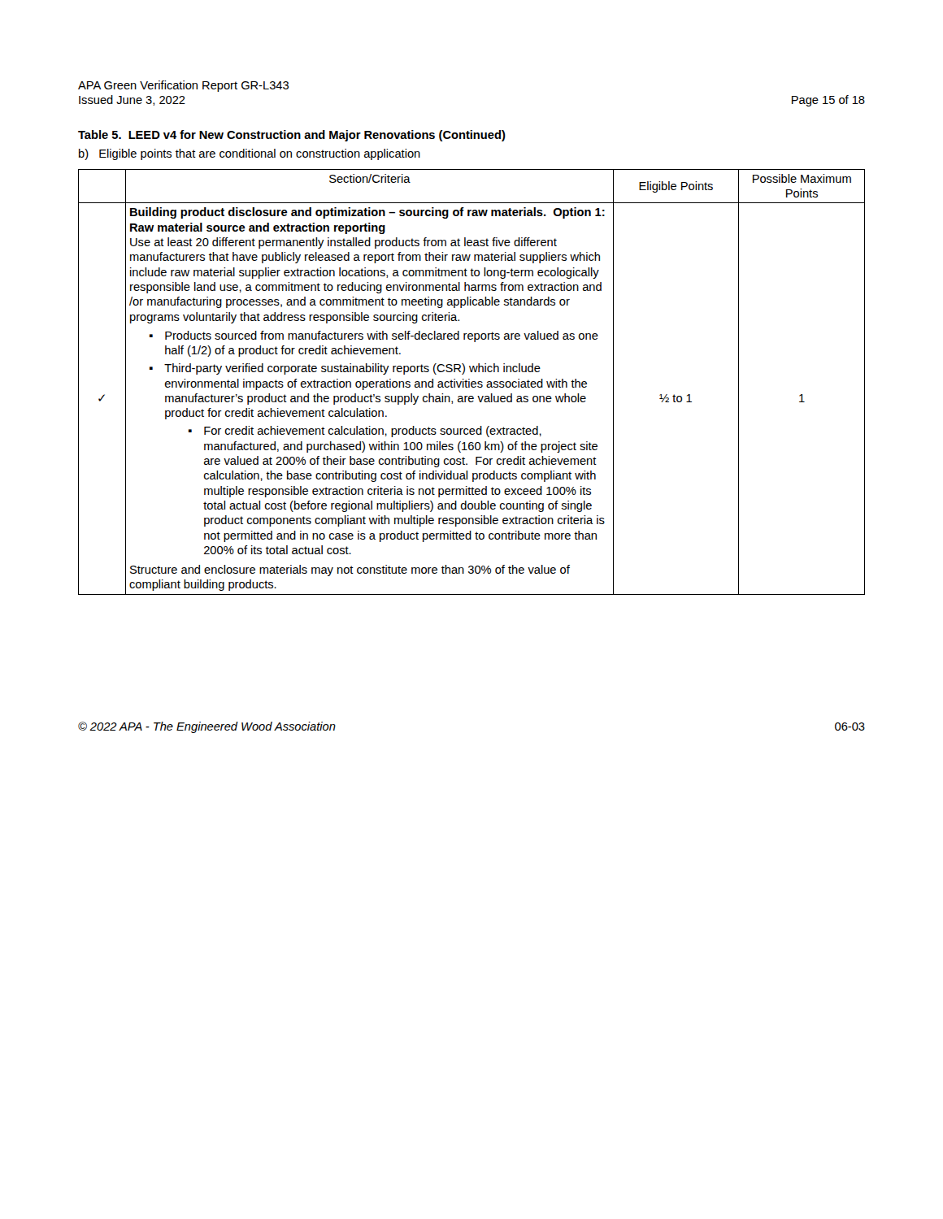APA Green Verification Report GR-L343
Issued June 3, 2022
Page 15 of 18
Table 5. LEED v4 for New Construction and Major Renovations (Continued)
b) Eligible points that are conditional on construction application
| | Section/Criteria | Eligible Points | Possible Maximum Points |
| --- | --- | --- | --- |
| ✓ | Building product disclosure and optimization – sourcing of raw materials. Option 1: Raw material source and extraction reporting Use at least 20 different permanently installed products from at least five different manufacturers that have publicly released a report from their raw material suppliers which include raw material supplier extraction locations, a commitment to long-term ecologically responsible land use, a commitment to reducing environmental harms from extraction and /or manufacturing processes, and a commitment to meeting applicable standards or programs voluntarily that address responsible sourcing criteria. Products sourced from manufacturers with self-declared reports are valued as one half (1/2) of a product for credit achievement. Third-party verified corporate sustainability reports (CSR) which include environmental impacts of extraction operations and activities associated with the manufacturer’s product and the product’s supply chain, are valued as one whole product for credit achievement calculation. For credit achievement calculation, products sourced (extracted, manufactured, and purchased) within 100 miles (160 km) of the project site are valued at 200% of their base contributing cost. For credit achievement calculation, the base contributing cost of individual products compliant with multiple responsible extraction criteria is not permitted to exceed 100% its total actual cost (before regional multipliers) and double counting of single product components compliant with multiple responsible extraction criteria is not permitted and in no case is a product permitted to contribute more than 200% of its total actual cost. Structure and enclosure materials may not constitute more than 30% of the value of compliant building products. | ½ to 1 | 1 |
© 2022 APA - The Engineered Wood Association
06-03